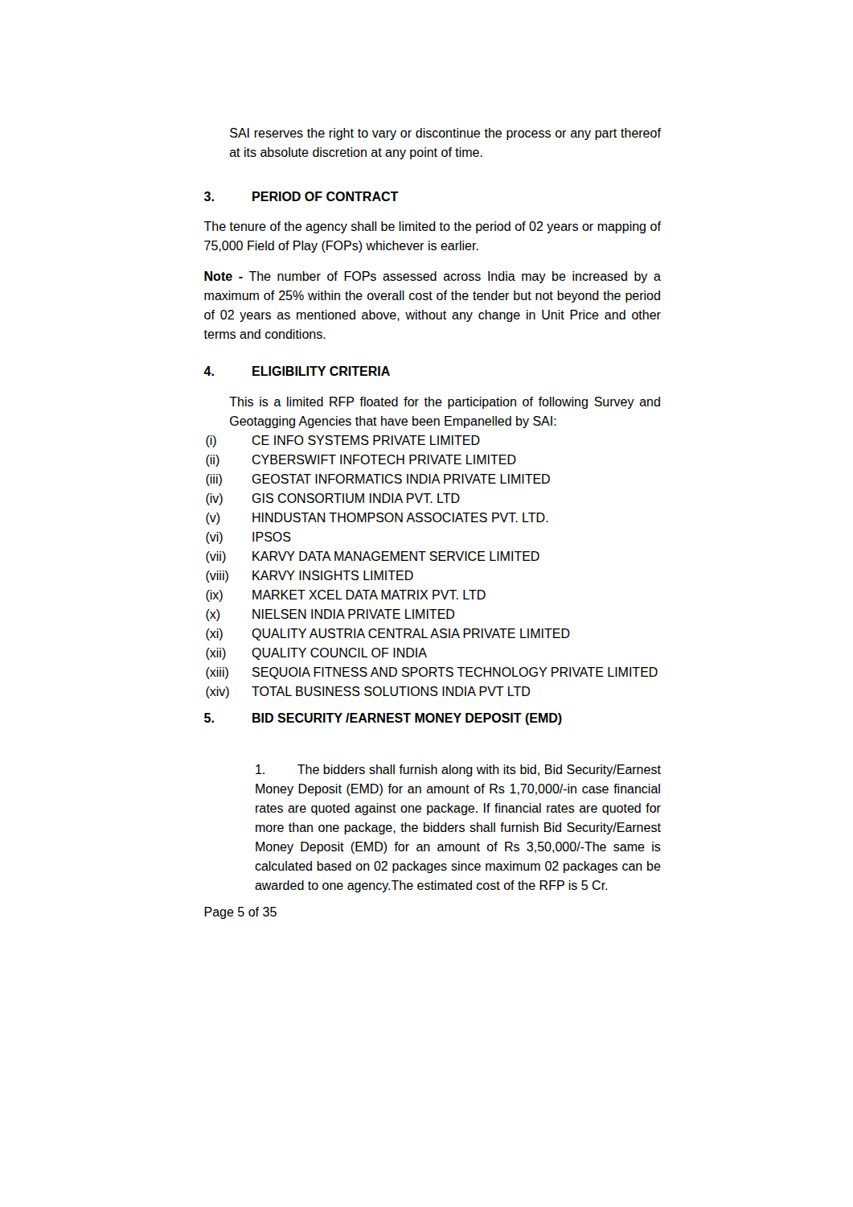SAI reserves the right to vary or discontinue the process or any part thereof at its absolute discretion at any point of time.
3. PERIOD OF CONTRACT
The tenure of the agency shall be limited to the period of 02 years or mapping of 75,000 Field of Play (FOPs) whichever is earlier.
Note - The number of FOPs assessed across India may be increased by a maximum of 25% within the overall cost of the tender but not beyond the period of 02 years as mentioned above, without any change in Unit Price and other terms and conditions.
4. ELIGIBILITY CRITERIA
This is a limited RFP floated for the participation of following Survey and Geotagging Agencies that have been Empanelled by SAI:
(i) CE INFO SYSTEMS PRIVATE LIMITED
(ii) CYBERSWIFT INFOTECH PRIVATE LIMITED
(iii) GEOSTAT INFORMATICS INDIA PRIVATE LIMITED
(iv) GIS CONSORTIUM INDIA PVT. LTD
(v) HINDUSTAN THOMPSON ASSOCIATES PVT. LTD.
(vi) IPSOS
(vii) KARVY DATA MANAGEMENT SERVICE LIMITED
(viii) KARVY INSIGHTS LIMITED
(ix) MARKET XCEL DATA MATRIX PVT. LTD
(x) NIELSEN INDIA PRIVATE LIMITED
(xi) QUALITY AUSTRIA CENTRAL ASIA PRIVATE LIMITED
(xii) QUALITY COUNCIL OF INDIA
(xiii) SEQUOIA FITNESS AND SPORTS TECHNOLOGY PRIVATE LIMITED
(xiv) TOTAL BUSINESS SOLUTIONS INDIA PVT LTD
5. BID SECURITY /EARNEST MONEY DEPOSIT (EMD)
1. The bidders shall furnish along with its bid, Bid Security/Earnest Money Deposit (EMD) for an amount of Rs 1,70,000/-in case financial rates are quoted against one package. If financial rates are quoted for more than one package, the bidders shall furnish Bid Security/Earnest Money Deposit (EMD) for an amount of Rs 3,50,000/-The same is calculated based on 02 packages since maximum 02 packages can be awarded to one agency.The estimated cost of the RFP is 5 Cr.
Page 5 of 35